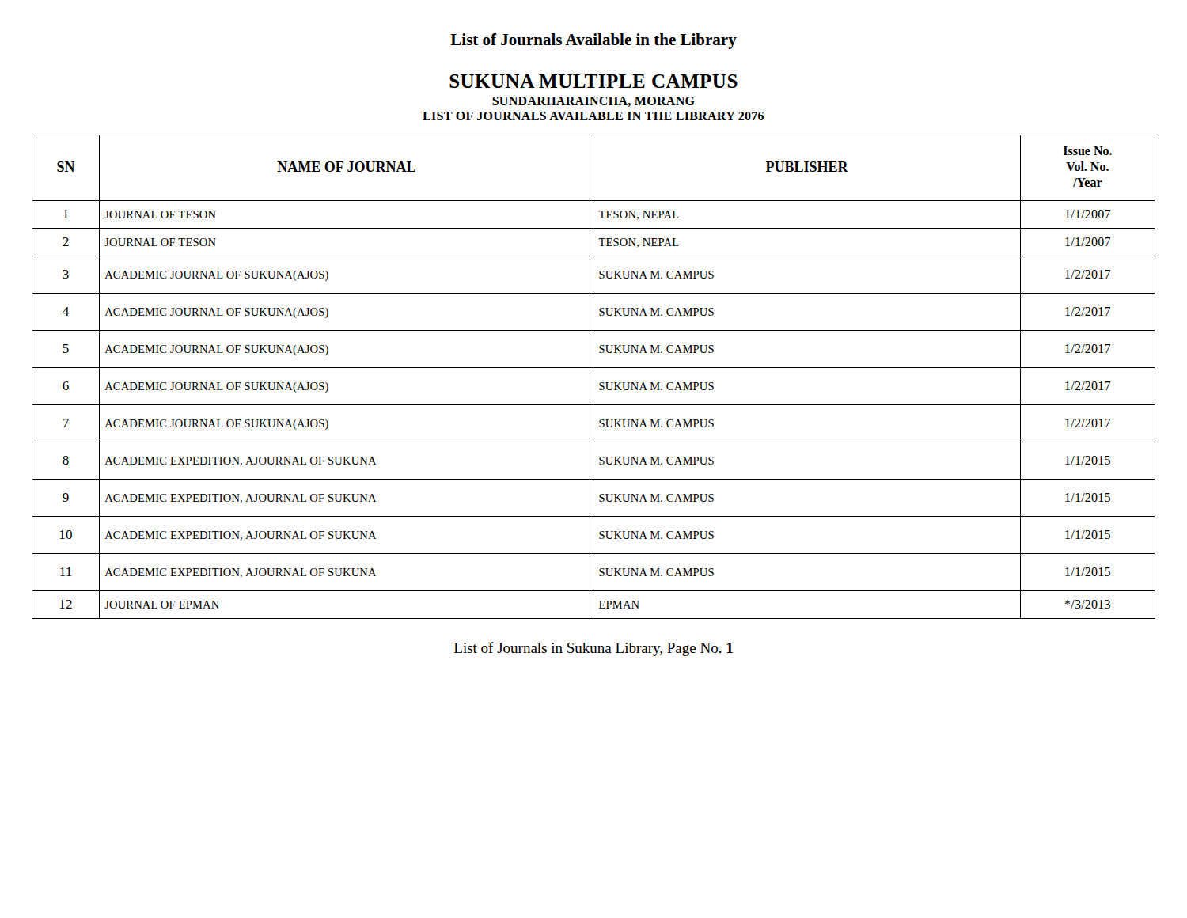List of Journals Available in the Library
SUKUNA MULTIPLE CAMPUS
SUNDARHARAINCHA, MORANG
LIST OF JOURNALS AVAILABLE IN THE LIBRARY 2076
| SN | NAME OF JOURNAL | PUBLISHER | Issue No. Vol. No. /Year |
| --- | --- | --- | --- |
| 1 | JOURNAL OF TESON | TESON, NEPAL | 1/1/2007 |
| 2 | JOURNAL OF TESON | TESON, NEPAL | 1/1/2007 |
| 3 | ACADEMIC JOURNAL OF SUKUNA(AJOS) | SUKUNA M. CAMPUS | 1/2/2017 |
| 4 | ACADEMIC JOURNAL OF SUKUNA(AJOS) | SUKUNA M. CAMPUS | 1/2/2017 |
| 5 | ACADEMIC JOURNAL OF SUKUNA(AJOS) | SUKUNA M. CAMPUS | 1/2/2017 |
| 6 | ACADEMIC JOURNAL OF SUKUNA(AJOS) | SUKUNA M. CAMPUS | 1/2/2017 |
| 7 | ACADEMIC JOURNAL OF SUKUNA(AJOS) | SUKUNA M. CAMPUS | 1/2/2017 |
| 8 | ACADEMIC EXPEDITION, AJOURNAL OF SUKUNA | SUKUNA M. CAMPUS | 1/1/2015 |
| 9 | ACADEMIC EXPEDITION, AJOURNAL OF SUKUNA | SUKUNA M. CAMPUS | 1/1/2015 |
| 10 | ACADEMIC EXPEDITION, AJOURNAL OF SUKUNA | SUKUNA M. CAMPUS | 1/1/2015 |
| 11 | ACADEMIC EXPEDITION, AJOURNAL OF SUKUNA | SUKUNA M. CAMPUS | 1/1/2015 |
| 12 | JOURNAL OF EPMAN | EPMAN | */3/2013 |
List of Journals in Sukuna Library, Page No. 1